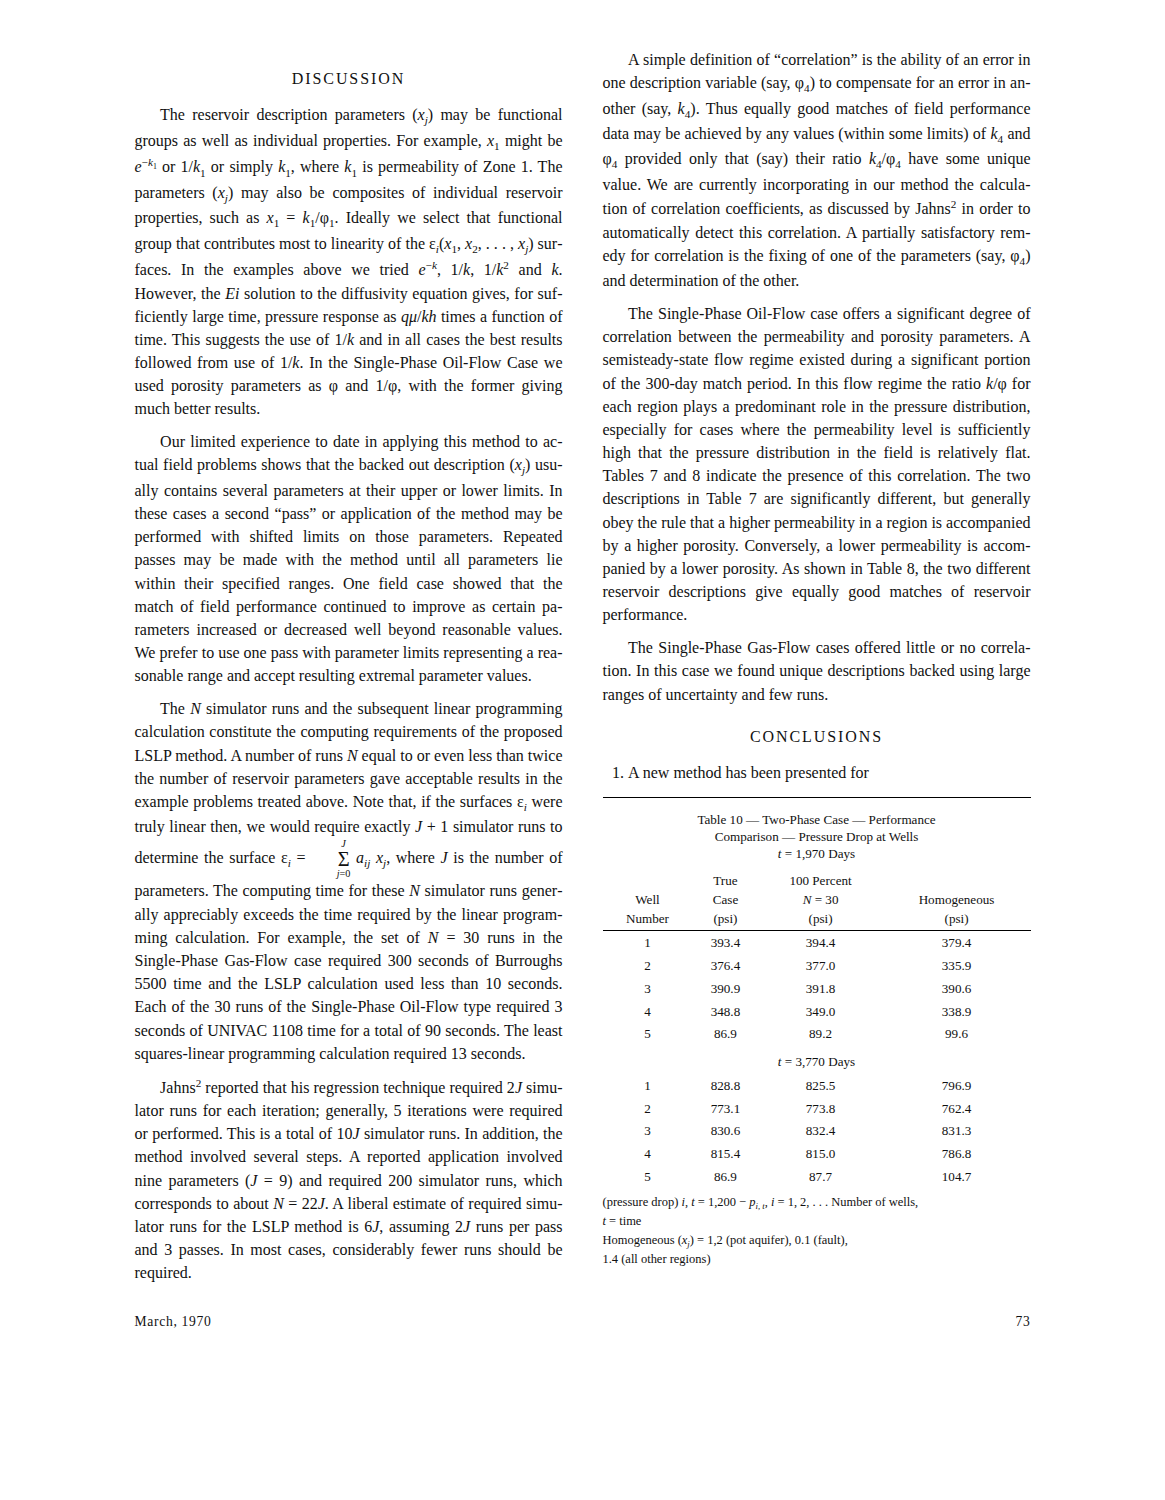Discussion
The reservoir description parameters (xj) may be functional groups as well as individual properties. For example, x1 might be e−k1 or 1/k1 or simply k1, where k1 is permeability of Zone 1. The parameters (xj) may also be composites of individual reservoir properties, such as x1 = k1/φ1. Ideally we select that functional group that contributes most to linearity of the εi(x1, x2, . . . , xj) surfaces. In the examples above we tried e−k, 1/k, 1/k2 and k. However, the Ei solution to the diffusivity equation gives, for sufficiently large time, pressure response as qμ/kh times a function of time. This suggests the use of 1/k and in all cases the best results followed from use of 1/k. In the Single-Phase Oil-Flow Case we used porosity parameters as φ and 1/φ, with the former giving much better results.
Our limited experience to date in applying this method to actual field problems shows that the backed out description (xj) usually contains several parameters at their upper or lower limits. In these cases a second “pass” or application of the method may be performed with shifted limits on those parameters. Repeated passes may be made with the method until all parameters lie within their specified ranges. One field case showed that the match of field performance continued to improve as certain parameters increased or decreased well beyond reasonable values. We prefer to use one pass with parameter limits representing a reasonable range and accept resulting extremal parameter values.
The N simulator runs and the subsequent linear programming calculation constitute the computing requirements of the proposed LSLP method. A number of runs N equal to or even less than twice the number of reservoir parameters gave acceptable results in the example problems treated above. Note that, if the surfaces εi were truly linear then, we would require exactly J + 1 simulator runs to determine the surface εi = JΣj=0 aij xj, where J is the number of parameters. The computing time for these N simulator runs generally appreciably exceeds the time required by the linear programming calculation. For example, the set of N = 30 runs in the Single-Phase Gas-Flow case required 300 seconds of Burroughs 5500 time and the LSLP calculation used less than 10 seconds. Each of the 30 runs of the Single-Phase Oil-Flow type required 3 seconds of UNIVAC 1108 time for a total of 90 seconds. The least squares-linear programming calculation required 13 seconds.
Jahns2 reported that his regression technique required 2J simulator runs for each iteration; generally, 5 iterations were required or performed. This is a total of 10J simulator runs. In addition, the method involved several steps. A reported application involved nine parameters (J = 9) and required 200 simulator runs, which corresponds to about N = 22J. A liberal estimate of required simulator runs for the LSLP method is 6J, assuming 2J runs per pass and 3 passes. In most cases, considerably fewer runs should be required.
A simple definition of “correlation” is the ability of an error in one description variable (say, φ4) to compensate for an error in another (say, k4). Thus equally good matches of field performance data may be achieved by any values (within some limits) of k4 and φ4 provided only that (say) their ratio k4/φ4 have some unique value. We are currently incorporating in our method the calculation of correlation coefficients, as discussed by Jahns2 in order to automatically detect this correlation. A partially satisfactory remedy for correlation is the fixing of one of the parameters (say, φ4) and determination of the other.
The Single-Phase Oil-Flow case offers a significant degree of correlation between the permeability and porosity parameters. A semisteady-state flow regime existed during a significant portion of the 300-day match period. In this flow regime the ratio k/φ for each region plays a predominant role in the pressure distribution, especially for cases where the permeability level is sufficiently high that the pressure distribution in the field is relatively flat. Tables 7 and 8 indicate the presence of this correlation. The two descriptions in Table 7 are significantly different, but generally obey the rule that a higher permeability in a region is accompanied by a higher porosity. Conversely, a lower permeability is accompanied by a lower porosity. As shown in Table 8, the two different reservoir descriptions give equally good matches of reservoir performance.
The Single-Phase Gas-Flow cases offered little or no correlation. In this case we found unique descriptions backed using large ranges of uncertainty and few runs.
Conclusions
A new method has been presented for
Table 10 — Two-Phase Case — Performance Comparison — Pressure Drop at Wells t = 1,970 Days
| Well Number | True Case (psi) | 100 Percent N = 30 (psi) | Homogeneous (psi) |
| --- | --- | --- | --- |
| 1 | 393.4 | 394.4 | 379.4 |
| 2 | 376.4 | 377.0 | 335.9 |
| 3 | 390.9 | 391.8 | 390.6 |
| 4 | 348.8 | 349.0 | 338.9 |
| 5 | 86.9 | 89.2 | 99.6 |
| t = 3,770 Days |
| 1 | 828.8 | 825.5 | 796.9 |
| 2 | 773.1 | 773.8 | 762.4 |
| 3 | 830.6 | 832.4 | 831.3 |
| 4 | 815.4 | 815.0 | 786.8 |
| 5 | 86.9 | 87.7 | 104.7 |
(pressure drop) i, t = 1,200 − pi, t, i = 1, 2, . . . Number of wells,
t = time
Homogeneous (xj) = 1,2 (pot aquifer), 0.1 (fault),
1.4 (all other regions)
March, 1970 73